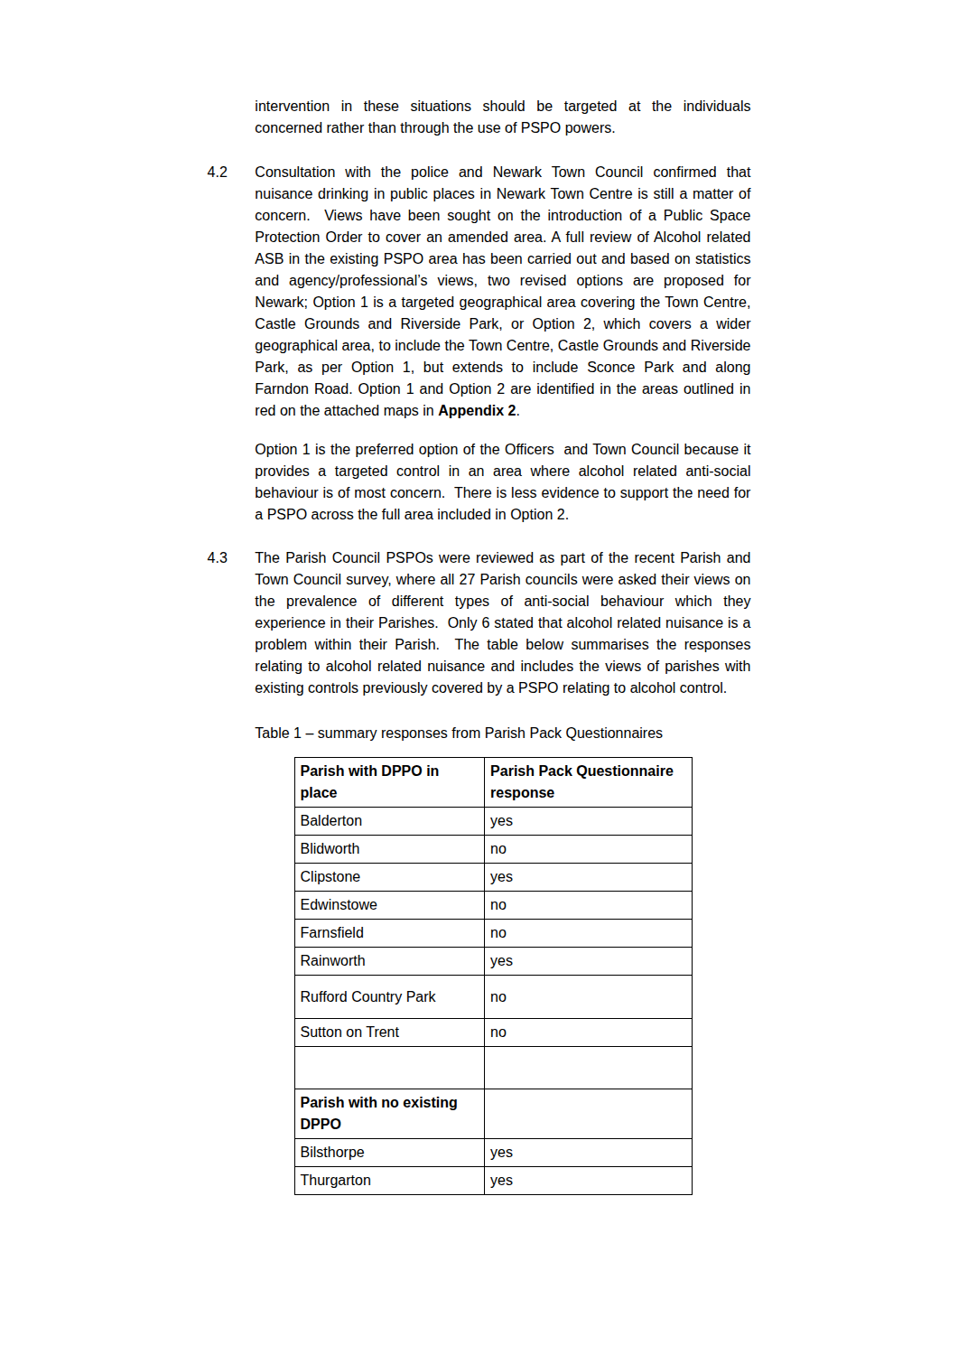intervention in these situations should be targeted at the individuals concerned rather than through the use of PSPO powers.
4.2
Consultation with the police and Newark Town Council confirmed that nuisance drinking in public places in Newark Town Centre is still a matter of concern. Views have been sought on the introduction of a Public Space Protection Order to cover an amended area. A full review of Alcohol related ASB in the existing PSPO area has been carried out and based on statistics and agency/professional’s views, two revised options are proposed for Newark; Option 1 is a targeted geographical area covering the Town Centre, Castle Grounds and Riverside Park, or Option 2, which covers a wider geographical area, to include the Town Centre, Castle Grounds and Riverside Park, as per Option 1, but extends to include Sconce Park and along Farndon Road. Option 1 and Option 2 are identified in the areas outlined in red on the attached maps in Appendix 2.
Option 1 is the preferred option of the Officers and Town Council because it provides a targeted control in an area where alcohol related anti-social behaviour is of most concern. There is less evidence to support the need for a PSPO across the full area included in Option 2.
4.3
The Parish Council PSPOs were reviewed as part of the recent Parish and Town Council survey, where all 27 Parish councils were asked their views on the prevalence of different types of anti-social behaviour which they experience in their Parishes. Only 6 stated that alcohol related nuisance is a problem within their Parish. The table below summarises the responses relating to alcohol related nuisance and includes the views of parishes with existing controls previously covered by a PSPO relating to alcohol control.
Table 1 – summary responses from Parish Pack Questionnaires
| Parish with DPPO in place | Parish Pack Questionnaire response |
| Balderton | yes |
| Blidworth | no |
| Clipstone | yes |
| Edwinstowe | no |
| Farnsfield | no |
| Rainworth | yes |
| Rufford Country Park | no |
| Sutton on Trent | no |
| Parish with no existing DPPO | |
| Bilsthorpe | yes |
| Thurgarton | yes |